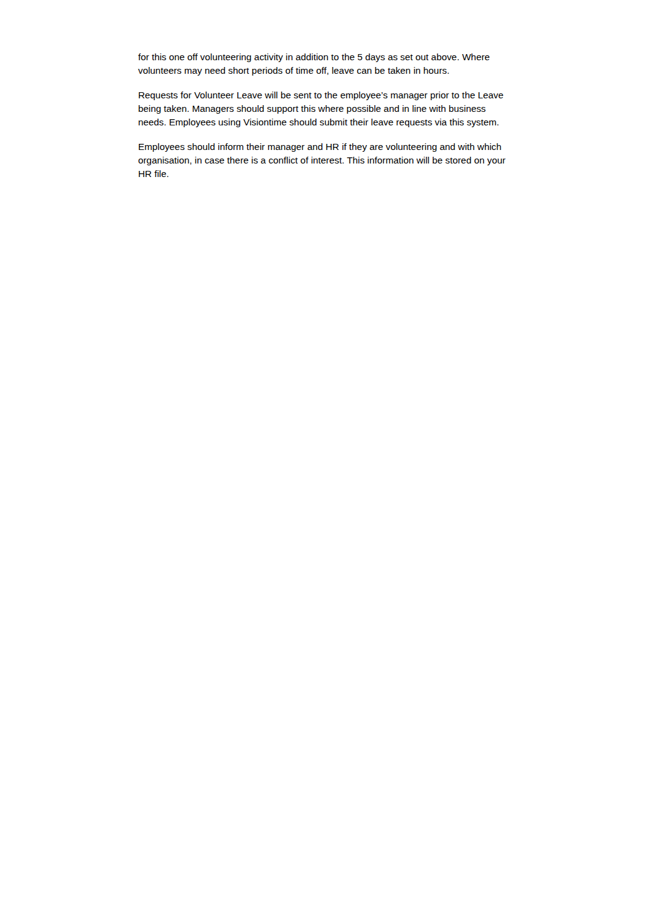for this one off volunteering activity in addition to the 5 days as set out above. Where volunteers may need short periods of time off, leave can be taken in hours.
Requests for Volunteer Leave will be sent to the employee’s manager prior to the Leave being taken. Managers should support this where possible and in line with business needs. Employees using Visiontime should submit their leave requests via this system.
Employees should inform their manager and HR if they are volunteering and with which organisation, in case there is a conflict of interest. This information will be stored on your HR file.